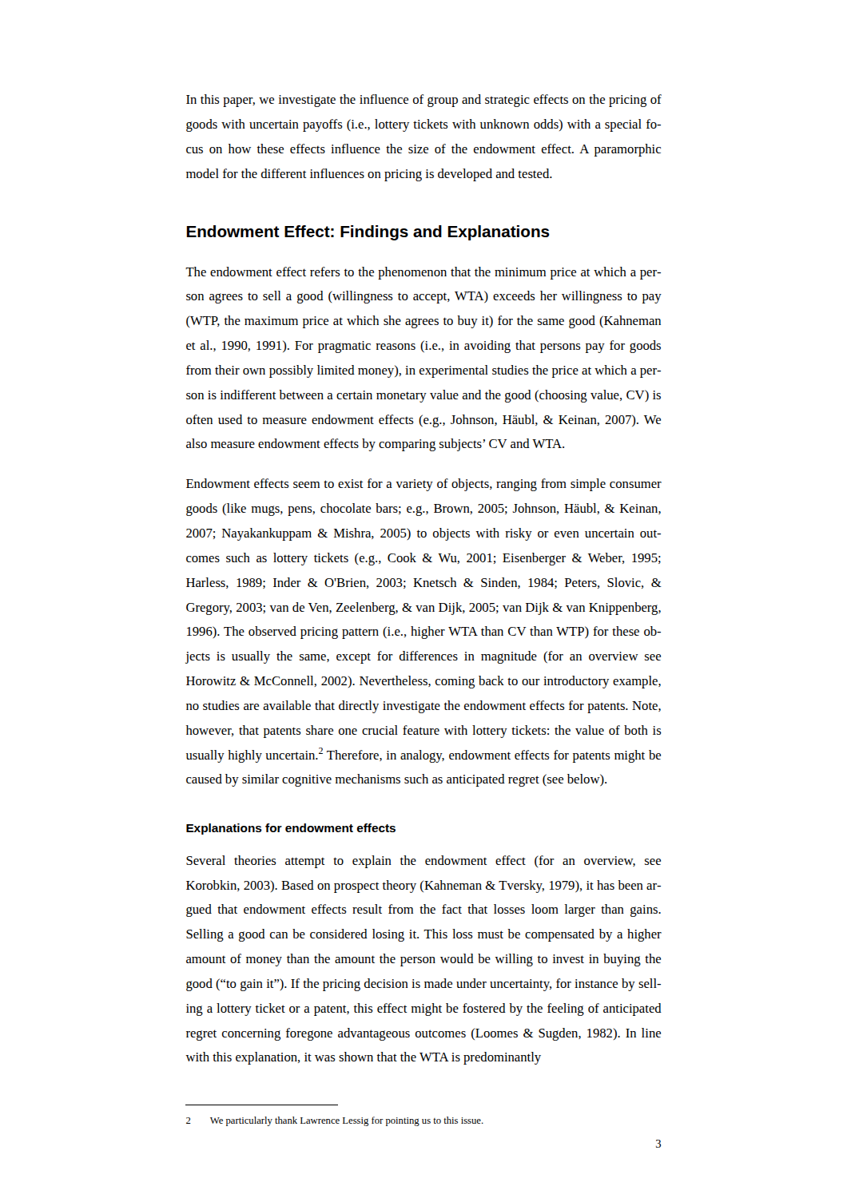In this paper, we investigate the influence of group and strategic effects on the pricing of goods with uncertain payoffs (i.e., lottery tickets with unknown odds) with a special focus on how these effects influence the size of the endowment effect. A paramorphic model for the different influences on pricing is developed and tested.
Endowment Effect: Findings and Explanations
The endowment effect refers to the phenomenon that the minimum price at which a person agrees to sell a good (willingness to accept, WTA) exceeds her willingness to pay (WTP, the maximum price at which she agrees to buy it) for the same good (Kahneman et al., 1990, 1991). For pragmatic reasons (i.e., in avoiding that persons pay for goods from their own possibly limited money), in experimental studies the price at which a person is indifferent between a certain monetary value and the good (choosing value, CV) is often used to measure endowment effects (e.g., Johnson, Häubl, & Keinan, 2007). We also measure endowment effects by comparing subjects’ CV and WTA.
Endowment effects seem to exist for a variety of objects, ranging from simple consumer goods (like mugs, pens, chocolate bars; e.g., Brown, 2005; Johnson, Häubl, & Keinan, 2007; Nayakankuppam & Mishra, 2005) to objects with risky or even uncertain outcomes such as lottery tickets (e.g., Cook & Wu, 2001; Eisenberger & Weber, 1995; Harless, 1989; Inder & O'Brien, 2003; Knetsch & Sinden, 1984; Peters, Slovic, & Gregory, 2003; van de Ven, Zeelenberg, & van Dijk, 2005; van Dijk & van Knippenberg, 1996). The observed pricing pattern (i.e., higher WTA than CV than WTP) for these objects is usually the same, except for differences in magnitude (for an overview see Horowitz & McConnell, 2002). Nevertheless, coming back to our introductory example, no studies are available that directly investigate the endowment effects for patents. Note, however, that patents share one crucial feature with lottery tickets: the value of both is usually highly uncertain.2 Therefore, in analogy, endowment effects for patents might be caused by similar cognitive mechanisms such as anticipated regret (see below).
Explanations for endowment effects
Several theories attempt to explain the endowment effect (for an overview, see Korobkin, 2003). Based on prospect theory (Kahneman & Tversky, 1979), it has been argued that endowment effects result from the fact that losses loom larger than gains. Selling a good can be considered losing it. This loss must be compensated by a higher amount of money than the amount the person would be willing to invest in buying the good (“to gain it”). If the pricing decision is made under uncertainty, for instance by selling a lottery ticket or a patent, this effect might be fostered by the feeling of anticipated regret concerning foregone advantageous outcomes (Loomes & Sugden, 1982). In line with this explanation, it was shown that the WTA is predominantly
2 We particularly thank Lawrence Lessig for pointing us to this issue.
3